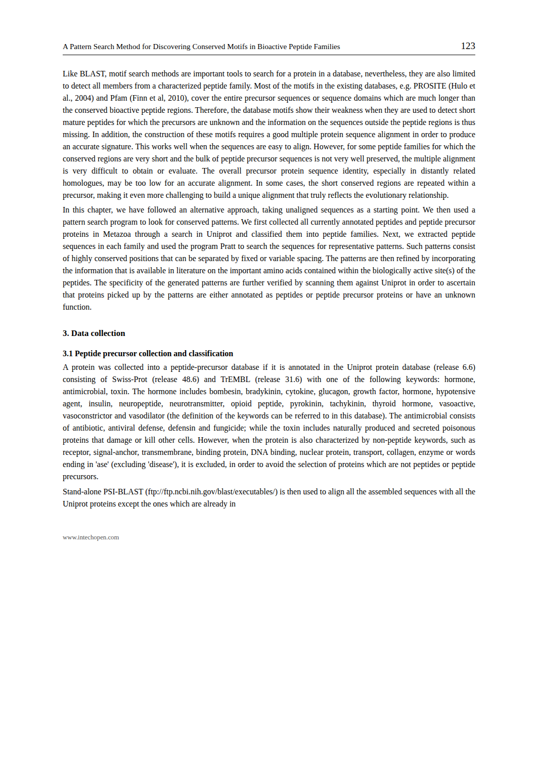A Pattern Search Method for Discovering Conserved Motifs in Bioactive Peptide Families 123
Like BLAST, motif search methods are important tools to search for a protein in a database, nevertheless, they are also limited to detect all members from a characterized peptide family. Most of the motifs in the existing databases, e.g. PROSITE (Hulo et al., 2004) and Pfam (Finn et al, 2010), cover the entire precursor sequences or sequence domains which are much longer than the conserved bioactive peptide regions. Therefore, the database motifs show their weakness when they are used to detect short mature peptides for which the precursors are unknown and the information on the sequences outside the peptide regions is thus missing. In addition, the construction of these motifs requires a good multiple protein sequence alignment in order to produce an accurate signature. This works well when the sequences are easy to align. However, for some peptide families for which the conserved regions are very short and the bulk of peptide precursor sequences is not very well preserved, the multiple alignment is very difficult to obtain or evaluate. The overall precursor protein sequence identity, especially in distantly related homologues, may be too low for an accurate alignment. In some cases, the short conserved regions are repeated within a precursor, making it even more challenging to build a unique alignment that truly reflects the evolutionary relationship.
In this chapter, we have followed an alternative approach, taking unaligned sequences as a starting point. We then used a pattern search program to look for conserved patterns. We first collected all currently annotated peptides and peptide precursor proteins in Metazoa through a search in Uniprot and classified them into peptide families. Next, we extracted peptide sequences in each family and used the program Pratt to search the sequences for representative patterns. Such patterns consist of highly conserved positions that can be separated by fixed or variable spacing. The patterns are then refined by incorporating the information that is available in literature on the important amino acids contained within the biologically active site(s) of the peptides. The specificity of the generated patterns are further verified by scanning them against Uniprot in order to ascertain that proteins picked up by the patterns are either annotated as peptides or peptide precursor proteins or have an unknown function.
3. Data collection
3.1 Peptide precursor collection and classification
A protein was collected into a peptide-precursor database if it is annotated in the Uniprot protein database (release 6.6) consisting of Swiss-Prot (release 48.6) and TrEMBL (release 31.6) with one of the following keywords: hormone, antimicrobial, toxin. The hormone includes bombesin, bradykinin, cytokine, glucagon, growth factor, hormone, hypotensive agent, insulin, neuropeptide, neurotransmitter, opioid peptide, pyrokinin, tachykinin, thyroid hormone, vasoactive, vasoconstrictor and vasodilator (the definition of the keywords can be referred to in this database). The antimicrobial consists of antibiotic, antiviral defense, defensin and fungicide; while the toxin includes naturally produced and secreted poisonous proteins that damage or kill other cells. However, when the protein is also characterized by non-peptide keywords, such as receptor, signal-anchor, transmembrane, binding protein, DNA binding, nuclear protein, transport, collagen, enzyme or words ending in 'ase' (excluding 'disease'), it is excluded, in order to avoid the selection of proteins which are not peptides or peptide precursors.
Stand-alone PSI-BLAST (ftp://ftp.ncbi.nih.gov/blast/executables/) is then used to align all the assembled sequences with all the Uniprot proteins except the ones which are already in
www.intechopen.com